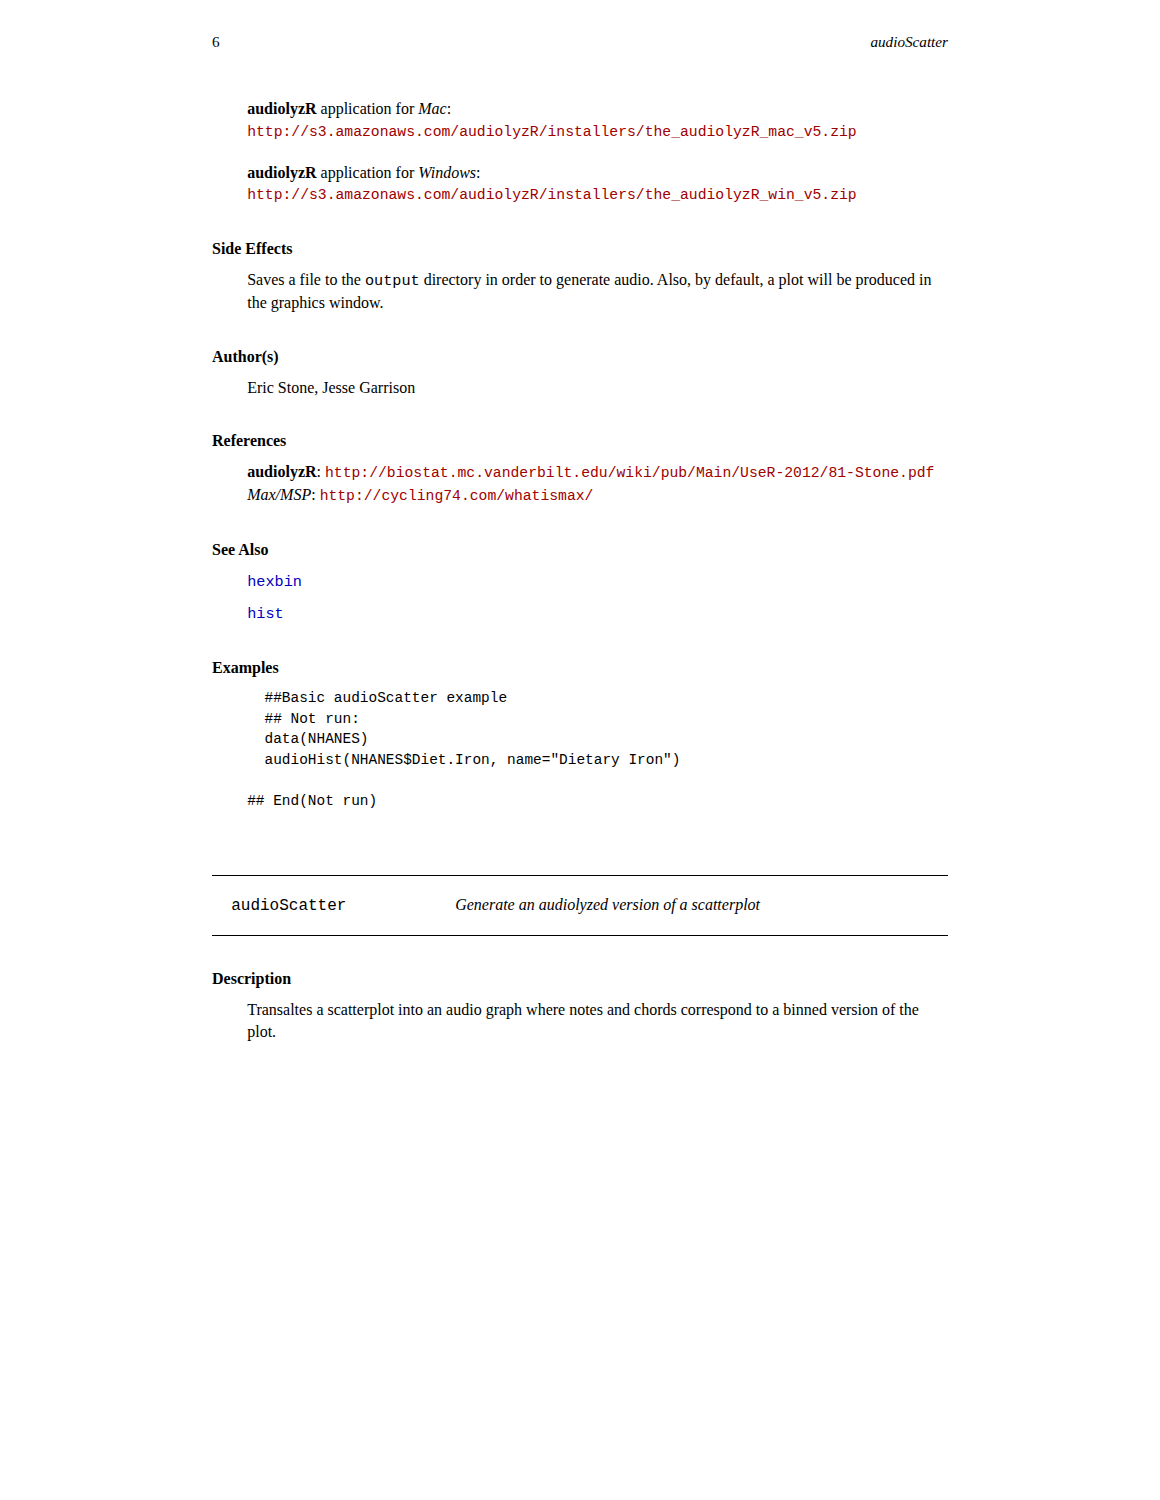6 audioScatter
audiolyzR application for Mac:
http://s3.amazonaws.com/audiolyzR/installers/the_audiolyzR_mac_v5.zip
audiolyzR application for Windows:
http://s3.amazonaws.com/audiolyzR/installers/the_audiolyzR_win_v5.zip
Side Effects
Saves a file to the output directory in order to generate audio. Also, by default, a plot will be produced in the graphics window.
Author(s)
Eric Stone, Jesse Garrison
References
audiolyzR: http://biostat.mc.vanderbilt.edu/wiki/pub/Main/UseR-2012/81-Stone.pdf
Max/MSP: http://cycling74.com/whatismax/
See Also
hexbin
hist
Examples
  ##Basic audioScatter example
  ## Not run: 
  data(NHANES)
  audioHist(NHANES$Diet.Iron, name="Dietary Iron")

## End(Not run)
audioScatter Generate an audiolyzed version of a scatterplot
Description
Transaltes a scatterplot into an audio graph where notes and chords correspond to a binned version of the plot.